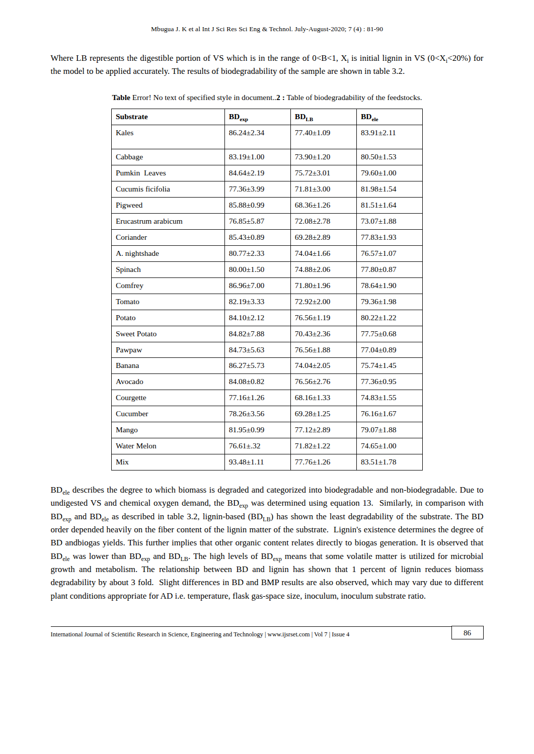Mbugua J. K et al Int J Sci Res Sci Eng & Technol. July-August-2020; 7 (4) : 81-90
Where LB represents the digestible portion of VS which is in the range of 0<B<1, Xi is initial lignin in VS (0<Xi<20%) for the model to be applied accurately. The results of biodegradability of the sample are shown in table 3.2.
Table Error! No text of specified style in document..2 : Table of biodegradability of the feedstocks.
| Substrate | BD exp | BD LB | BD ele |
| --- | --- | --- | --- |
| Kales | 86.24±2.34 | 77.40±1.09 | 83.91±2.11 |
| Cabbage | 83.19±1.00 | 73.90±1.20 | 80.50±1.53 |
| Pumkin Leaves | 84.64±2.19 | 75.72±3.01 | 79.60±1.00 |
| Cucumis ficifolia | 77.36±3.99 | 71.81±3.00 | 81.98±1.54 |
| Pigweed | 85.88±0.99 | 68.36±1.26 | 81.51±1.64 |
| Erucastrum arabicum | 76.85±5.87 | 72.08±2.78 | 73.07±1.88 |
| Coriander | 85.43±0.89 | 69.28±2.89 | 77.83±1.93 |
| A. nightshade | 80.77±2.33 | 74.04±1.66 | 76.57±1.07 |
| Spinach | 80.00±1.50 | 74.88±2.06 | 77.80±0.87 |
| Comfrey | 86.96±7.00 | 71.80±1.96 | 78.64±1.90 |
| Tomato | 82.19±3.33 | 72.92±2.00 | 79.36±1.98 |
| Potato | 84.10±2.12 | 76.56±1.19 | 80.22±1.22 |
| Sweet Potato | 84.82±7.88 | 70.43±2.36 | 77.75±0.68 |
| Pawpaw | 84.73±5.63 | 76.56±1.88 | 77.04±0.89 |
| Banana | 86.27±5.73 | 74.04±2.05 | 75.74±1.45 |
| Avocado | 84.08±0.82 | 76.56±2.76 | 77.36±0.95 |
| Courgette | 77.16±1.26 | 68.16±1.33 | 74.83±1.55 |
| Cucumber | 78.26±3.56 | 69.28±1.25 | 76.16±1.67 |
| Mango | 81.95±0.99 | 77.12±2.89 | 79.07±1.88 |
| Water Melon | 76.61±.32 | 71.82±1.22 | 74.65±1.00 |
| Mix | 93.48±1.11 | 77.76±1.26 | 83.51±1.78 |
BDele describes the degree to which biomass is degraded and categorized into biodegradable and non-biodegradable. Due to undigested VS and chemical oxygen demand, the BDexp was determined using equation 13. Similarly, in comparison with BDexp and BDele as described in table 3.2, lignin-based (BDLB) has shown the least degradability of the substrate. The BD order depended heavily on the fiber content of the lignin matter of the substrate. Lignin's existence determines the degree of BD andbiogas yields. This further implies that other organic content relates directly to biogas generation. It is observed that BDele was lower than BDexp and BDLB. The high levels of BDexp means that some volatile matter is utilized for microbial growth and metabolism. The relationship between BD and lignin has shown that 1 percent of lignin reduces biomass degradability by about 3 fold. Slight differences in BD and BMP results are also observed, which may vary due to different plant conditions appropriate for AD i.e. temperature, flask gas-space size, inoculum, inoculum substrate ratio.
International Journal of Scientific Research in Science, Engineering and Technology | www.ijsrset.com | Vol 7 | Issue 4
86